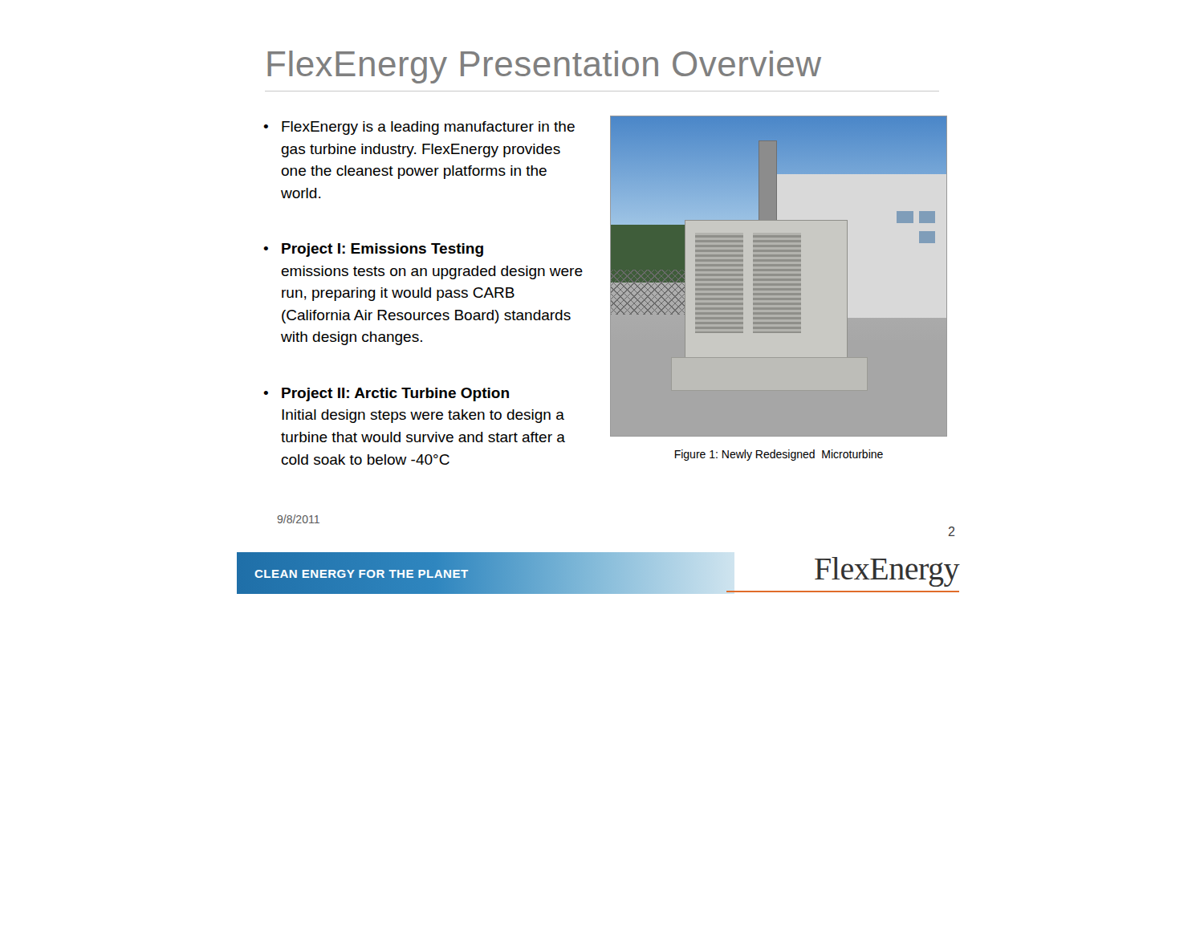FlexEnergy Presentation Overview
FlexEnergy is a leading manufacturer in the gas turbine industry. FlexEnergy provides one the cleanest power platforms in the world.
Project I: Emissions Testing
emissions tests on an upgraded design were run, preparing it would pass CARB (California Air Resources Board) standards with design changes.
Project II: Arctic Turbine Option
Initial design steps were taken to design a turbine that would survive and start after a cold soak to below -40°C
Figure 1: Newly Redesigned Microturbine
9/8/2011
2
Clean Energy for the Planet
Flex Energy